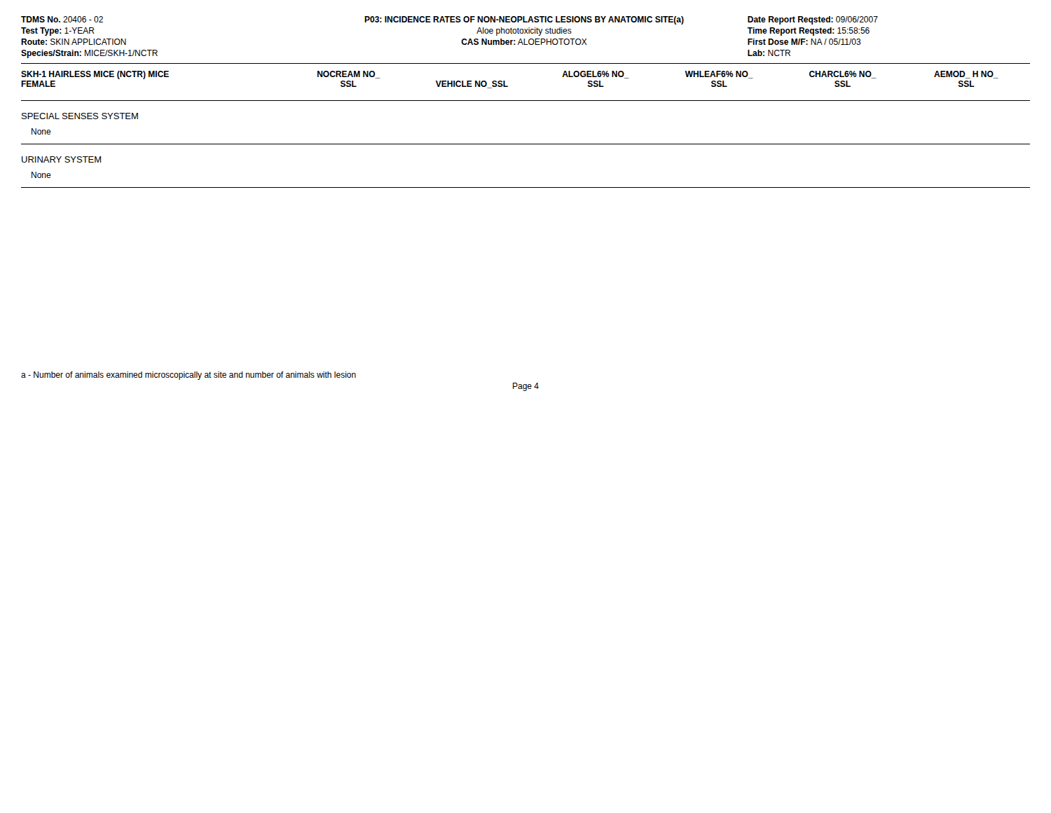| TDMS No. 20406 - 02 | P03: INCIDENCE RATES OF NON-NEOPLASTIC LESIONS BY ANATOMIC SITE(a) | Date Report Reqsted: 09/06/2007 |
| Test Type: 1-YEAR | Aloe phototoxicity studies | Time Report Reqsted: 15:58:56 |
| Route: SKIN APPLICATION | CAS Number: ALOEPHOTOTOX | First Dose M/F: NA / 05/11/03 |
| Species/Strain: MICE/SKH-1/NCTR | | Lab: NCTR |
| SKH-1 HAIRLESS MICE (NCTR) MICE FEMALE | NOCREAM NO_ SSL | VEHICLE NO_SSL | ALOGEL6% NO_ SSL | WHLEAF6% NO_ SSL | CHARCL6% NO_ SSL | AEMOD_ H NO_ SSL |
| --- | --- | --- | --- | --- | --- | --- |
SPECIAL SENSES SYSTEM
None
URINARY SYSTEM
None
a - Number of animals examined microscopically at site and number of animals with lesion
Page 4